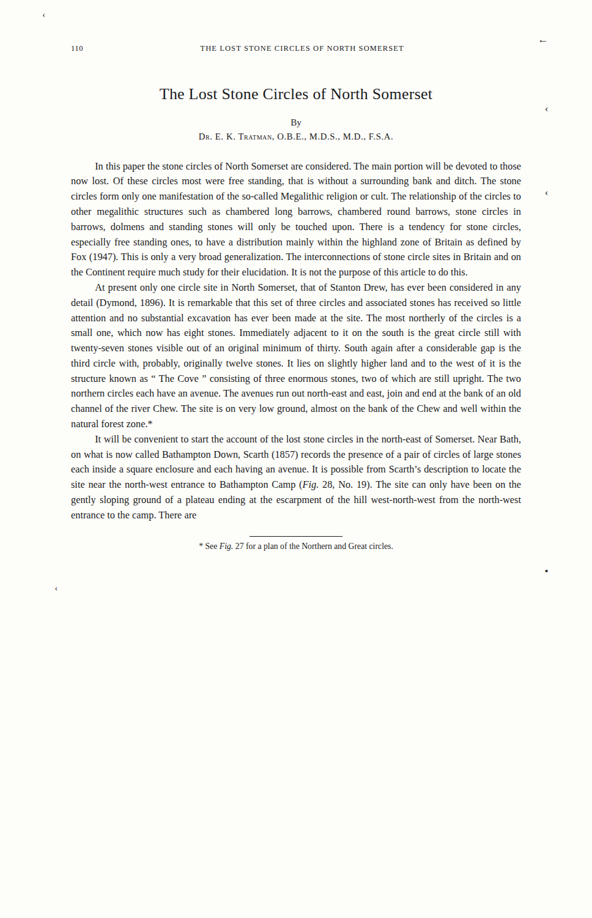←
‹
‹
•
‹
‹
110 The Lost Stone Circles of North Somerset
The Lost Stone Circles of North Somerset
By
Dr. E. K. Tratman, O.B.E., M.D.S., M.D., F.S.A.
In this paper the stone circles of North Somerset are considered. The main portion will be devoted to those now lost. Of these circles most were free standing, that is without a surrounding bank and ditch. The stone circles form only one manifestation of the so-called Megalithic religion or cult. The relationship of the circles to other megalithic structures such as chambered long barrows, chambered round barrows, stone circles in barrows, dolmens and standing stones will only be touched upon. There is a tendency for stone circles, especially free standing ones, to have a distribution mainly within the highland zone of Britain as defined by Fox (1947). This is only a very broad generalization. The interconnections of stone circle sites in Britain and on the Continent require much study for their elucidation. It is not the purpose of this article to do this.
At present only one circle site in North Somerset, that of Stanton Drew, has ever been considered in any detail (Dymond, 1896). It is remarkable that this set of three circles and associated stones has received so little attention and no substantial excavation has ever been made at the site. The most northerly of the circles is a small one, which now has eight stones. Immediately adjacent to it on the south is the great circle still with twenty-seven stones visible out of an original minimum of thirty. South again after a considerable gap is the third circle with, probably, originally twelve stones. It lies on slightly higher land and to the west of it is the structure known as “ The Cove ” consisting of three enormous stones, two of which are still upright. The two northern circles each have an avenue. The avenues run out north-east and east, join and end at the bank of an old channel of the river Chew. The site is on very low ground, almost on the bank of the Chew and well within the natural forest zone.*
It will be convenient to start the account of the lost stone circles in the north-east of Somerset. Near Bath, on what is now called Bathampton Down, Scarth (1857) records the presence of a pair of circles of large stones each inside a square enclosure and each having an avenue. It is possible from Scarth’s description to locate the site near the north-west entrance to Bathampton Camp (Fig. 28, No. 19). The site can only have been on the gently sloping ground of a plateau ending at the escarpment of the hill west-north-west from the north-west entrance to the camp. There are
* See Fig. 27 for a plan of the Northern and Great circles.